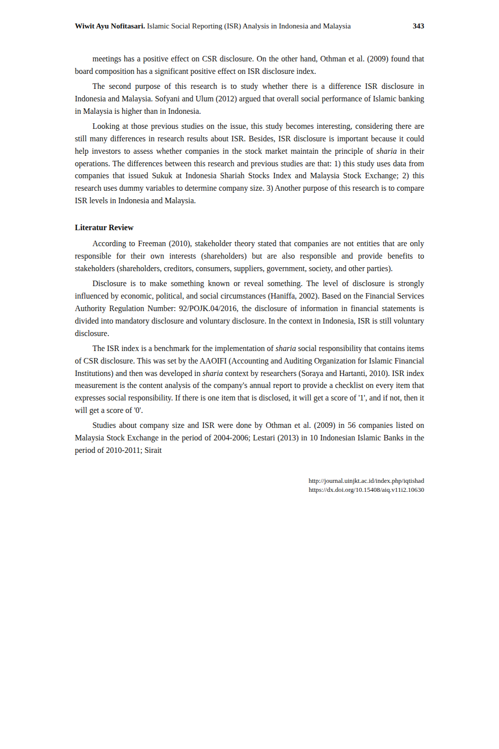Wiwit Ayu Nofitasari. Islamic Social Reporting (ISR) Analysis in Indonesia and Malaysia 343
meetings has a positive effect on CSR disclosure. On the other hand, Othman et al. (2009) found that board composition has a significant positive effect on ISR disclosure index.
The second purpose of this research is to study whether there is a difference ISR disclosure in Indonesia and Malaysia. Sofyani and Ulum (2012) argued that overall social performance of Islamic banking in Malaysia is higher than in Indonesia.
Looking at those previous studies on the issue, this study becomes interesting, considering there are still many differences in research results about ISR. Besides, ISR disclosure is important because it could help investors to assess whether companies in the stock market maintain the principle of sharia in their operations. The differences between this research and previous studies are that: 1) this study uses data from companies that issued Sukuk at Indonesia Shariah Stocks Index and Malaysia Stock Exchange; 2) this research uses dummy variables to determine company size. 3) Another purpose of this research is to compare ISR levels in Indonesia and Malaysia.
Literatur Review
According to Freeman (2010), stakeholder theory stated that companies are not entities that are only responsible for their own interests (shareholders) but are also responsible and provide benefits to stakeholders (shareholders, creditors, consumers, suppliers, government, society, and other parties).
Disclosure is to make something known or reveal something. The level of disclosure is strongly influenced by economic, political, and social circumstances (Haniffa, 2002). Based on the Financial Services Authority Regulation Number: 92/POJK.04/2016, the disclosure of information in financial statements is divided into mandatory disclosure and voluntary disclosure. In the context in Indonesia, ISR is still voluntary disclosure.
The ISR index is a benchmark for the implementation of sharia social responsibility that contains items of CSR disclosure. This was set by the AAOIFI (Accounting and Auditing Organization for Islamic Financial Institutions) and then was developed in sharia context by researchers (Soraya and Hartanti, 2010). ISR index measurement is the content analysis of the company's annual report to provide a checklist on every item that expresses social responsibility. If there is one item that is disclosed, it will get a score of '1', and if not, then it will get a score of '0'.
Studies about company size and ISR were done by Othman et al. (2009) in 56 companies listed on Malaysia Stock Exchange in the period of 2004-2006; Lestari (2013) in 10 Indonesian Islamic Banks in the period of 2010-2011; Sirait
http://journal.uinjkt.ac.id/index.php/iqtishad
https://dx.doi.org/10.15408/aiq.v11i2.10630